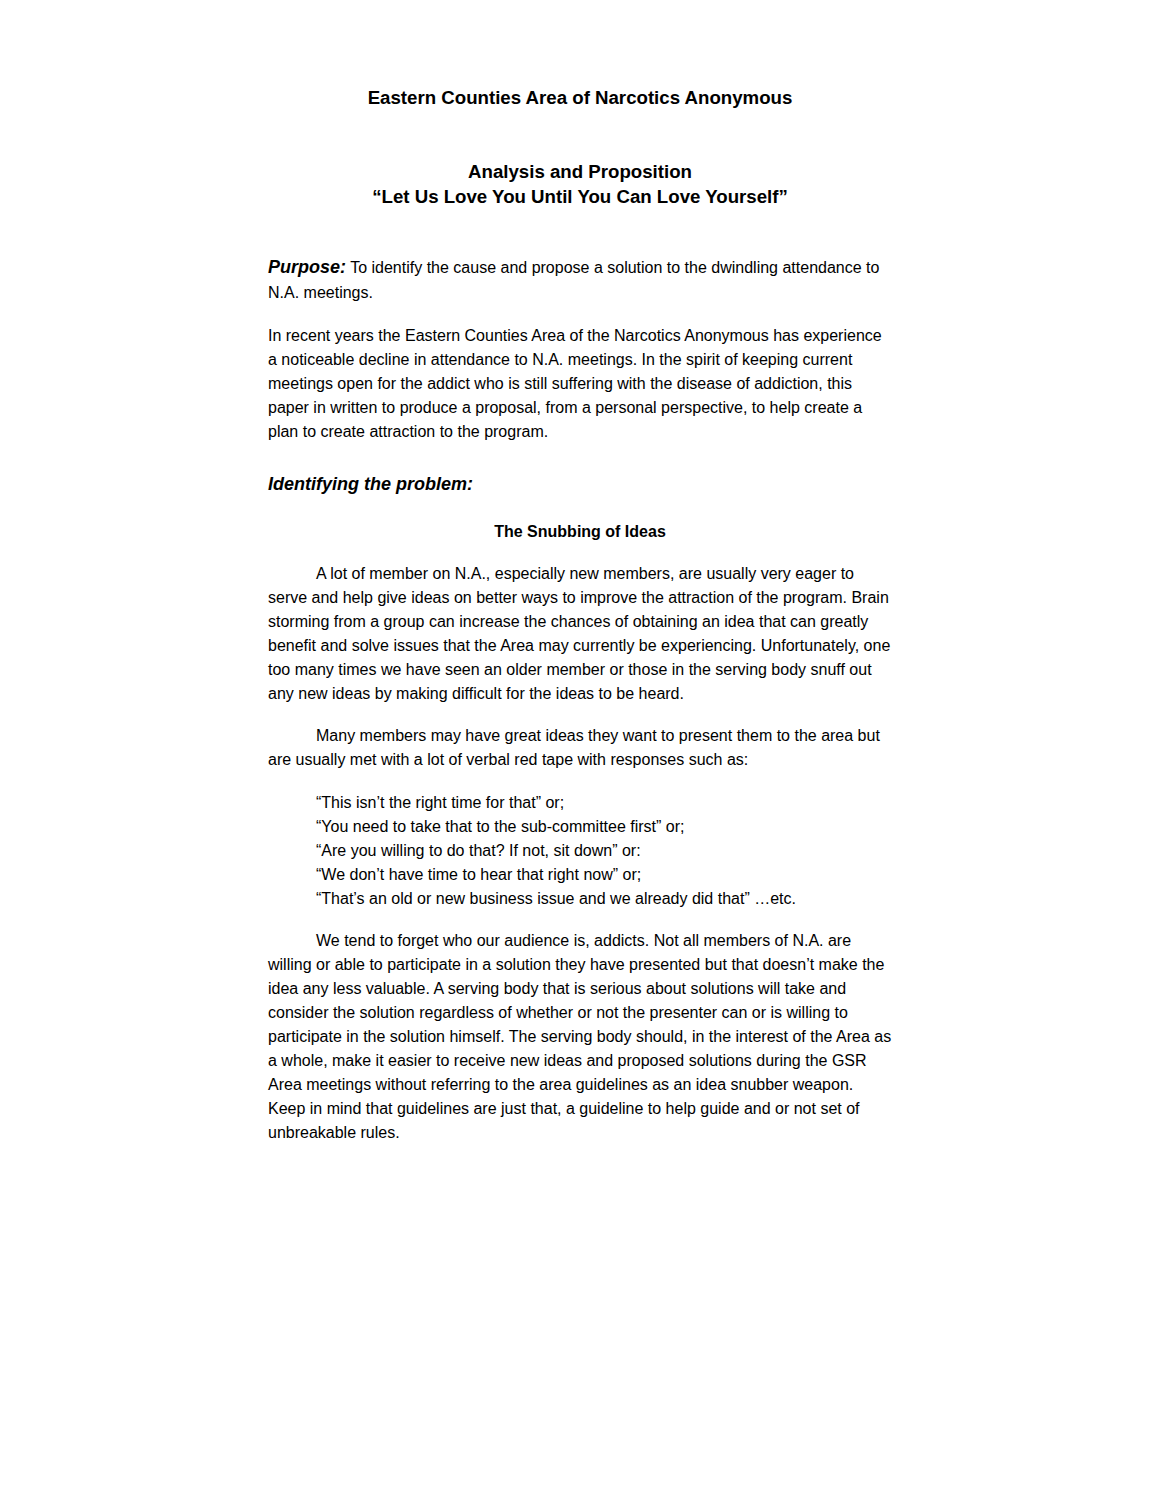Eastern Counties Area of Narcotics Anonymous
Analysis and Proposition “Let Us Love You Until You Can Love Yourself”
Purpose: To identify the cause and propose a solution to the dwindling attendance to N.A. meetings.
In recent years the Eastern Counties Area of the Narcotics Anonymous has experience a noticeable decline in attendance to N.A. meetings. In the spirit of keeping current meetings open for the addict who is still suffering with the disease of addiction, this paper in written to produce a proposal, from a personal perspective, to help create a plan to create attraction to the program.
Identifying the problem:
The Snubbing of Ideas
A lot of member on N.A., especially new members, are usually very eager to serve and help give ideas on better ways to improve the attraction of the program. Brain storming from a group can increase the chances of obtaining an idea that can greatly benefit and solve issues that the Area may currently be experiencing. Unfortunately, one too many times we have seen an older member or those in the serving body snuff out any new ideas by making difficult for the ideas to be heard.
Many members may have great ideas they want to present them to the area but are usually met with a lot of verbal red tape with responses such as:
“This isn’t the right time for that” or;
“You need to take that to the sub-committee first” or;
“Are you willing to do that? If not, sit down” or:
“We don’t have time to hear that right now” or;
“That’s an old or new business issue and we already did that” …etc.
We tend to forget who our audience is, addicts. Not all members of N.A. are willing or able to participate in a solution they have presented but that doesn’t make the idea any less valuable. A serving body that is serious about solutions will take and consider the solution regardless of whether or not the presenter can or is willing to participate in the solution himself. The serving body should, in the interest of the Area as a whole, make it easier to receive new ideas and proposed solutions during the GSR Area meetings without referring to the area guidelines as an idea snubber weapon. Keep in mind that guidelines are just that, a guideline to help guide and or not set of unbreakable rules.